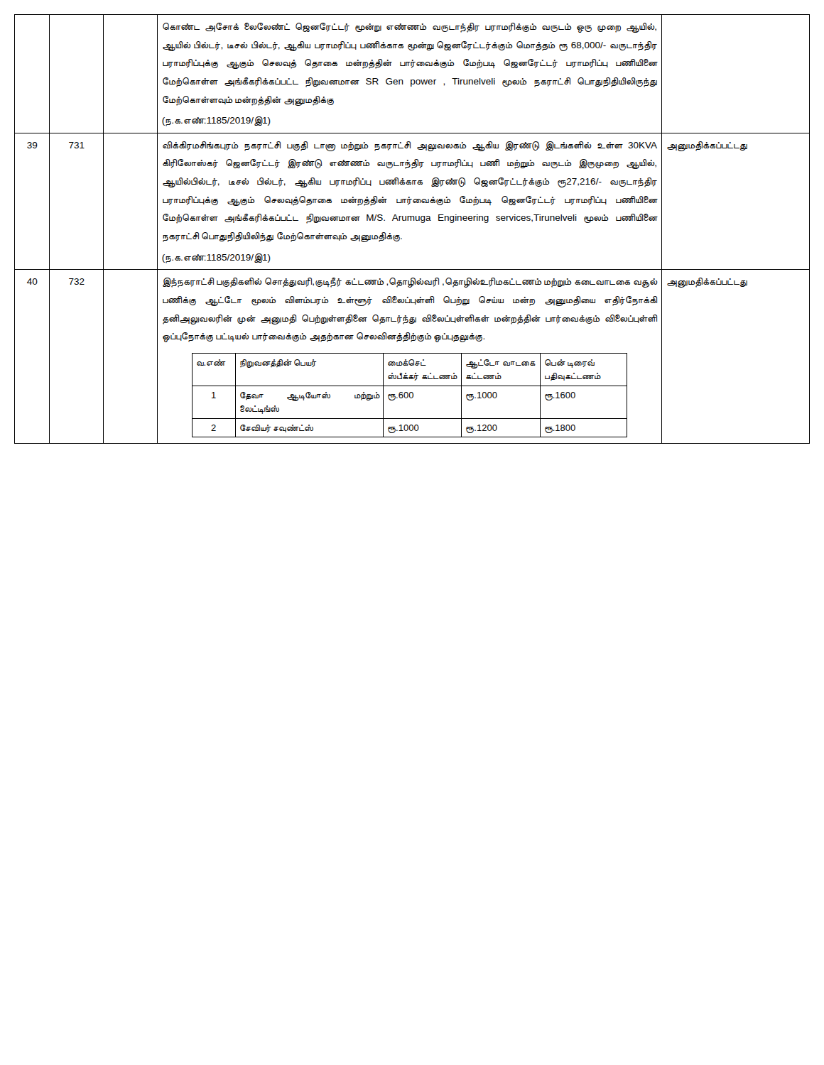| | | | கொண்ட அசோக் லைலேண்ட் ஜெனரேட்டர் மூன்று எண்ணம் வருடாந்திர பராமரிக்கும் வருடம் ஒரு முறை ஆயில், ஆயில் பில்டர், டீசல் பில்டர், ஆகிய பராமரிப்பு பணிக்காக மூன்று ஜெனரேட்டர்க்கும் மொத்தம் ரூ 68,000/- வருடாந்திர பராமரிப்புக்கு ஆகும் செலவுத் தொகை மன்றத்தின் பார்வைக்கும் மேற்படி ஜெனரேட்டர் பராமரிப்பு பணியினை மேற்கொள்ள அங்கீகரிக்கப்பட்ட நிறுவனமான SR Gen power , Tirunelveli மூலம் நகராட்சி பொதுநிதியிலிருந்து மேற்கொள்ளவும் மன்றத்தின் அனுமதிக்கு (ந.க.எண்:1185/2019/இ1) | |
| 39 | 731 | | விக்கிரமசிங்கபுரம் நகராட்சி பகுதி டானா மற்றும் நகராட்சி அலுவலகம் ஆகிய இரண்டு இடங்களில் உள்ள 30KVA கிரிலோஸ்கர் ஜெனரேட்டர் இரண்டு எண்ணம் வருடாந்திர பராமரிப்பு பணி மற்றும் வருடம் இருமுறை ஆயில், ஆயில்பில்டர், டீசல் பில்டர், ஆகிய பராமரிப்பு பணிக்காக இரண்டு ஜெனரேட்டர்க்கும் ரூ27,216/- வருடாந்திர பராமரிப்புக்கு ஆகும் செலவுத்தொகை மன்றத்தின் பார்வைக்கும் மேற்படி ஜெனரேட்டர் பராமரிப்பு பணியினை மேற்கொள்ள அங்கீகரிக்கப்பட்ட நிறுவனமான M/S. Arumuga Engineering services,Tirunelveli மூலம் பணியினை நகராட்சி பொதுநிதியிலிந்து மேற்கொள்ளவும் அனுமதிக்கு. (ந.க.எண்:1185/2019/இ1) | அனுமதிக்கப்பட்டது |
| 40 | 732 | | இந்நகராட்சி பகுதிகளில் சொத்துவரி,குடிநீர் கட்டணம் ,தொழில்வரி ,தொழில்உரிமகட்டணம் மற்றும் கடைவாடகை வசூல் பணிக்கு ஆட்டோ மூலம் விளம்பரம் உள்ளூர் விலைப்புள்ளி பெற்று செய்ய மன்ற அனுமதியை எதிர்நோக்கி தனிஅலுவலரின் முன் அனுமதி பெற்றுள்ளதினை தொடர்ந்து விலைப்புள்ளிகள் மன்றத்தின் பார்வைக்கும் விலைப்புள்ளி ஒப்புநோக்கு பட்டியல் பார்வைக்கும் அதற்கான செலவினத்திற்கும் ஒப்புதலுக்கு. / வ.எண் / நிறுவனத்தின் பெயர் / மைக்செட் ஸ்பீக்கர் கட்டணம் / ஆட்டோ வாடகை கட்டணம் / பென் டிரைவ் பதிவுகட்டணம் / / --- / --- / --- / --- / --- / / 1 / தேவா ஆடியோஸ் மற்றும் லைட்டிங்ஸ் / ரூ.600 / ரூ.1000 / ரூ.1600 / / 2 / சேவியர் சவுண்ட்ஸ் / ரூ.1000 / ரூ.1200 / ரூ.1800 / | அனுமதிக்கப்பட்டது |